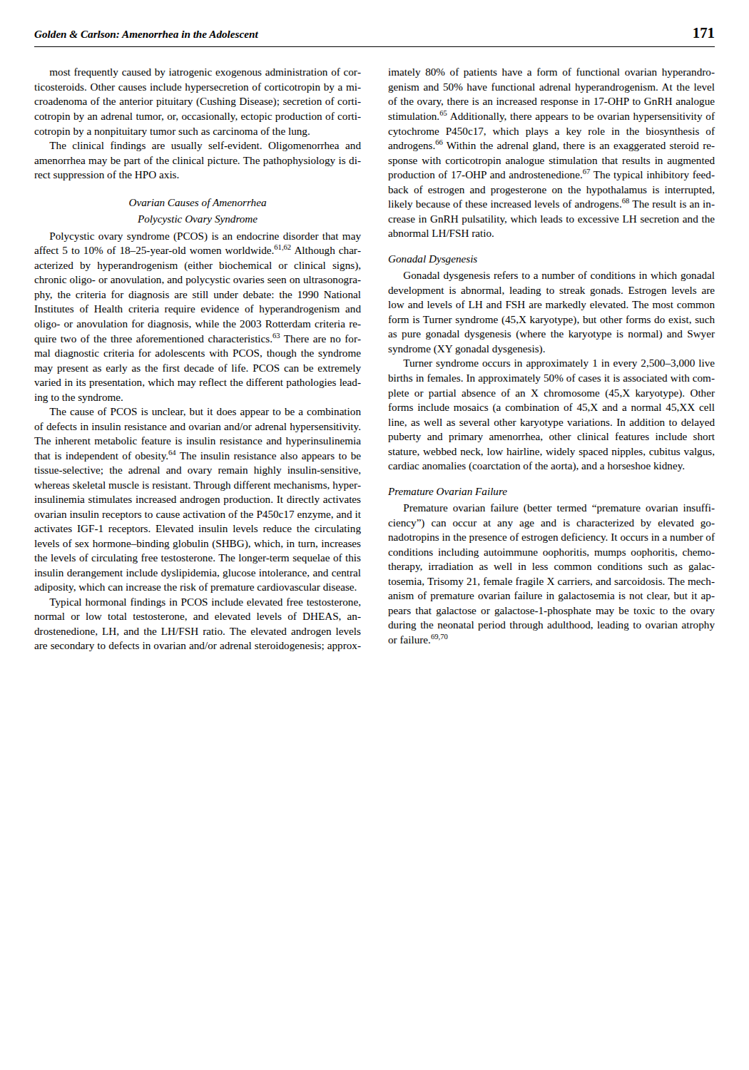Golden & Carlson: Amenorrhea in the Adolescent 171
most frequently caused by iatrogenic exogenous administration of corticosteroids. Other causes include hypersecretion of corticotropin by a microadenoma of the anterior pituitary (Cushing Disease); secretion of corticotropin by an adrenal tumor, or, occasionally, ectopic production of corticotropin by a nonpituitary tumor such as carcinoma of the lung.
The clinical findings are usually self-evident. Oligomenorrhea and amenorrhea may be part of the clinical picture. The pathophysiology is direct suppression of the HPO axis.
Ovarian Causes of Amenorrhea
Polycystic Ovary Syndrome
Polycystic ovary syndrome (PCOS) is an endocrine disorder that may affect 5 to 10% of 18–25-year-old women worldwide.61,62 Although characterized by hyperandrogenism (either biochemical or clinical signs), chronic oligo- or anovulation, and polycystic ovaries seen on ultrasonography, the criteria for diagnosis are still under debate: the 1990 National Institutes of Health criteria require evidence of hyperandrogenism and oligo- or anovulation for diagnosis, while the 2003 Rotterdam criteria require two of the three aforementioned characteristics.63 There are no formal diagnostic criteria for adolescents with PCOS, though the syndrome may present as early as the first decade of life. PCOS can be extremely varied in its presentation, which may reflect the different pathologies leading to the syndrome.
The cause of PCOS is unclear, but it does appear to be a combination of defects in insulin resistance and ovarian and/or adrenal hypersensitivity. The inherent metabolic feature is insulin resistance and hyperinsulinemia that is independent of obesity.64 The insulin resistance also appears to be tissue-selective; the adrenal and ovary remain highly insulin-sensitive, whereas skeletal muscle is resistant. Through different mechanisms, hyperinsulinemia stimulates increased androgen production. It directly activates ovarian insulin receptors to cause activation of the P450c17 enzyme, and it activates IGF-1 receptors. Elevated insulin levels reduce the circulating levels of sex hormone–binding globulin (SHBG), which, in turn, increases the levels of circulating free testosterone. The longer-term sequelae of this insulin derangement include dyslipidemia, glucose intolerance, and central adiposity, which can increase the risk of premature cardiovascular disease.
Typical hormonal findings in PCOS include elevated free testosterone, normal or low total testosterone, and elevated levels of DHEAS, androstenedione, LH, and the LH/FSH ratio. The elevated androgen levels are secondary to defects in ovarian and/or adrenal steroidogenesis; approximately 80% of patients have a form of functional ovarian hyperandrogenism and 50% have functional adrenal hyperandrogenism. At the level of the ovary, there is an increased response in 17-OHP to GnRH analogue stimulation.65 Additionally, there appears to be ovarian hypersensitivity of cytochrome P450c17, which plays a key role in the biosynthesis of androgens.66 Within the adrenal gland, there is an exaggerated steroid response with corticotropin analogue stimulation that results in augmented production of 17-OHP and androstenedione.67 The typical inhibitory feedback of estrogen and progesterone on the hypothalamus is interrupted, likely because of these increased levels of androgens.68 The result is an increase in GnRH pulsatility, which leads to excessive LH secretion and the abnormal LH/FSH ratio.
Gonadal Dysgenesis
Gonadal dysgenesis refers to a number of conditions in which gonadal development is abnormal, leading to streak gonads. Estrogen levels are low and levels of LH and FSH are markedly elevated. The most common form is Turner syndrome (45,X karyotype), but other forms do exist, such as pure gonadal dysgenesis (where the karyotype is normal) and Swyer syndrome (XY gonadal dysgenesis).
Turner syndrome occurs in approximately 1 in every 2,500–3,000 live births in females. In approximately 50% of cases it is associated with complete or partial absence of an X chromosome (45,X karyotype). Other forms include mosaics (a combination of 45,X and a normal 45,XX cell line, as well as several other karyotype variations. In addition to delayed puberty and primary amenorrhea, other clinical features include short stature, webbed neck, low hairline, widely spaced nipples, cubitus valgus, cardiac anomalies (coarctation of the aorta), and a horseshoe kidney.
Premature Ovarian Failure
Premature ovarian failure (better termed “premature ovarian insufficiency”) can occur at any age and is characterized by elevated gonadotropins in the presence of estrogen deficiency. It occurs in a number of conditions including autoimmune oophoritis, mumps oophoritis, chemotherapy, irradiation as well in less common conditions such as galactosemia, Trisomy 21, female fragile X carriers, and sarcoidosis. The mechanism of premature ovarian failure in galactosemia is not clear, but it appears that galactose or galactose-1-phosphate may be toxic to the ovary during the neonatal period through adulthood, leading to ovarian atrophy or failure.69,70